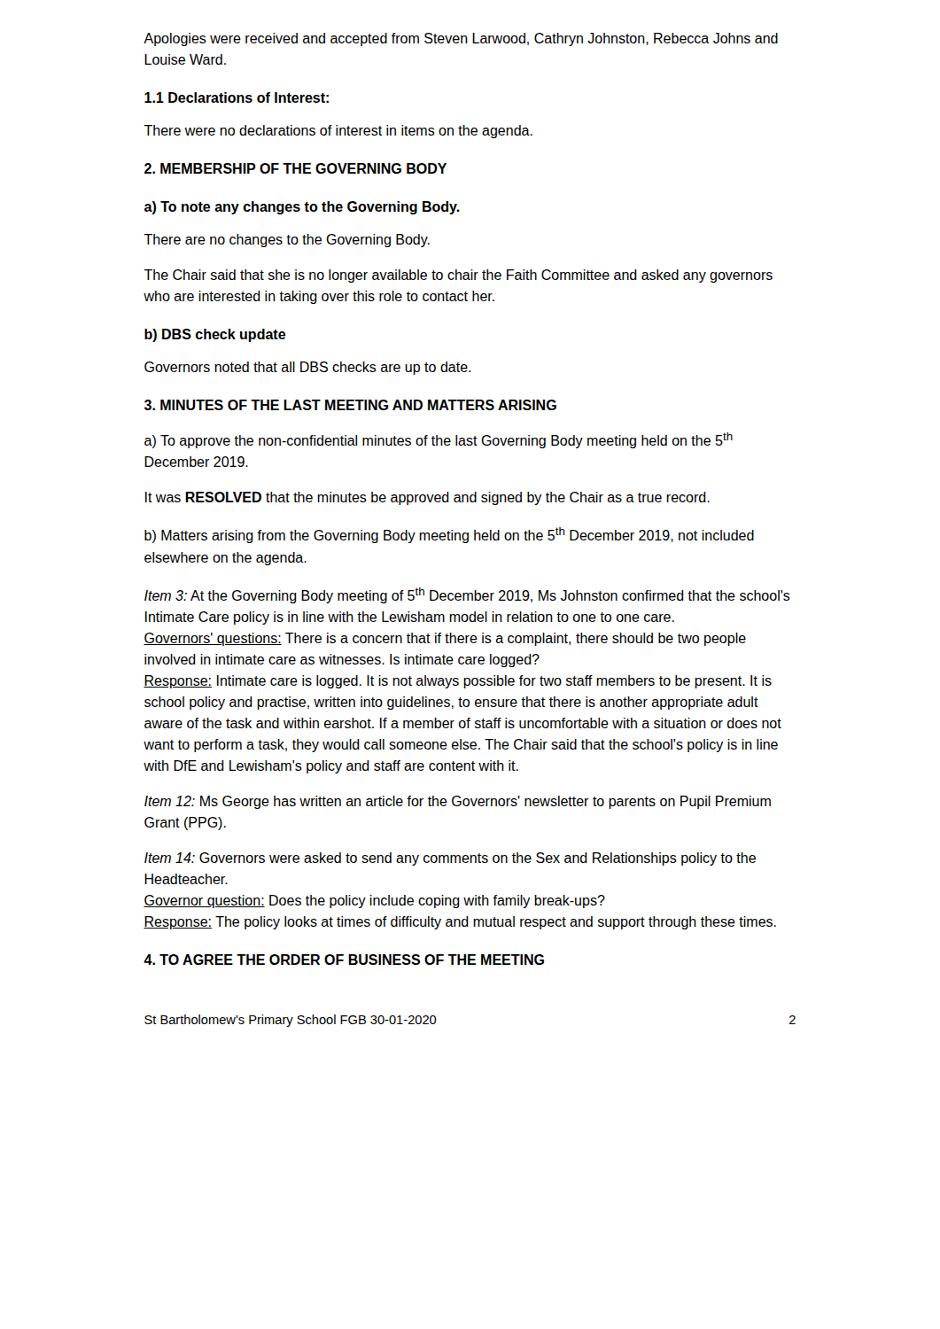Apologies were received and accepted from Steven Larwood, Cathryn Johnston, Rebecca Johns and Louise Ward.
1.1 Declarations of Interest:
There were no declarations of interest in items on the agenda.
2. MEMBERSHIP OF THE GOVERNING BODY
a) To note any changes to the Governing Body.
There are no changes to the Governing Body.
The Chair said that she is no longer available to chair the Faith Committee and asked any governors who are interested in taking over this role to contact her.
b) DBS check update
Governors noted that all DBS checks are up to date.
3. MINUTES OF THE LAST MEETING AND MATTERS ARISING
a) To approve the non-confidential minutes of the last Governing Body meeting held on the 5th December 2019.
It was RESOLVED that the minutes be approved and signed by the Chair as a true record.
b) Matters arising from the Governing Body meeting held on the 5th December 2019, not included elsewhere on the agenda.
Item 3: At the Governing Body meeting of 5th December 2019, Ms Johnston confirmed that the school's Intimate Care policy is in line with the Lewisham model in relation to one to one care.
Governors' questions: There is a concern that if there is a complaint, there should be two people involved in intimate care as witnesses. Is intimate care logged?
Response: Intimate care is logged. It is not always possible for two staff members to be present. It is school policy and practise, written into guidelines, to ensure that there is another appropriate adult aware of the task and within earshot. If a member of staff is uncomfortable with a situation or does not want to perform a task, they would call someone else. The Chair said that the school's policy is in line with DfE and Lewisham's policy and staff are content with it.
Item 12: Ms George has written an article for the Governors' newsletter to parents on Pupil Premium Grant (PPG).
Item 14: Governors were asked to send any comments on the Sex and Relationships policy to the Headteacher.
Governor question: Does the policy include coping with family break-ups?
Response: The policy looks at times of difficulty and mutual respect and support through these times.
4. TO AGREE THE ORDER OF BUSINESS OF THE MEETING
St Bartholomew's Primary School FGB 30-01-2020 2